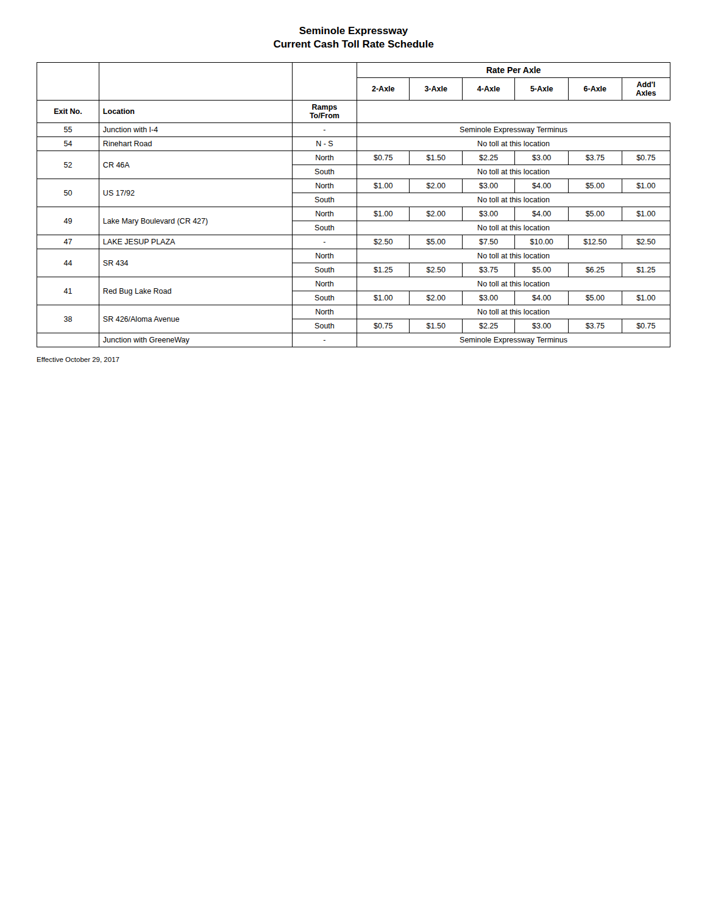Seminole Expressway
Current Cash Toll Rate Schedule
| | | | Rate Per Axle |
| --- | --- | --- | --- |
| 2-Axle | 3-Axle | 4-Axle | 5-Axle | 6-Axle | Add'l Axles |
| Exit No. | Location | Ramps To/From | |
| 55 | Junction with I-4 | - | Seminole Expressway Terminus |
| 54 | Rinehart Road | N - S | No toll at this location |
| 52 | CR 46A | North | $0.75 | $1.50 | $2.25 | $3.00 | $3.75 | $0.75 |
| South | No toll at this location |
| 50 | US 17/92 | North | $1.00 | $2.00 | $3.00 | $4.00 | $5.00 | $1.00 |
| South | No toll at this location |
| 49 | Lake Mary Boulevard (CR 427) | North | $1.00 | $2.00 | $3.00 | $4.00 | $5.00 | $1.00 |
| South | No toll at this location |
| 47 | LAKE JESUP PLAZA | - | $2.50 | $5.00 | $7.50 | $10.00 | $12.50 | $2.50 |
| 44 | SR 434 | North | No toll at this location |
| South | $1.25 | $2.50 | $3.75 | $5.00 | $6.25 | $1.25 |
| 41 | Red Bug Lake Road | North | No toll at this location |
| South | $1.00 | $2.00 | $3.00 | $4.00 | $5.00 | $1.00 |
| 38 | SR 426/Aloma Avenue | North | No toll at this location |
| South | $0.75 | $1.50 | $2.25 | $3.00 | $3.75 | $0.75 |
| | Junction with GreeneWay | - | Seminole Expressway Terminus |
Effective October 29, 2017